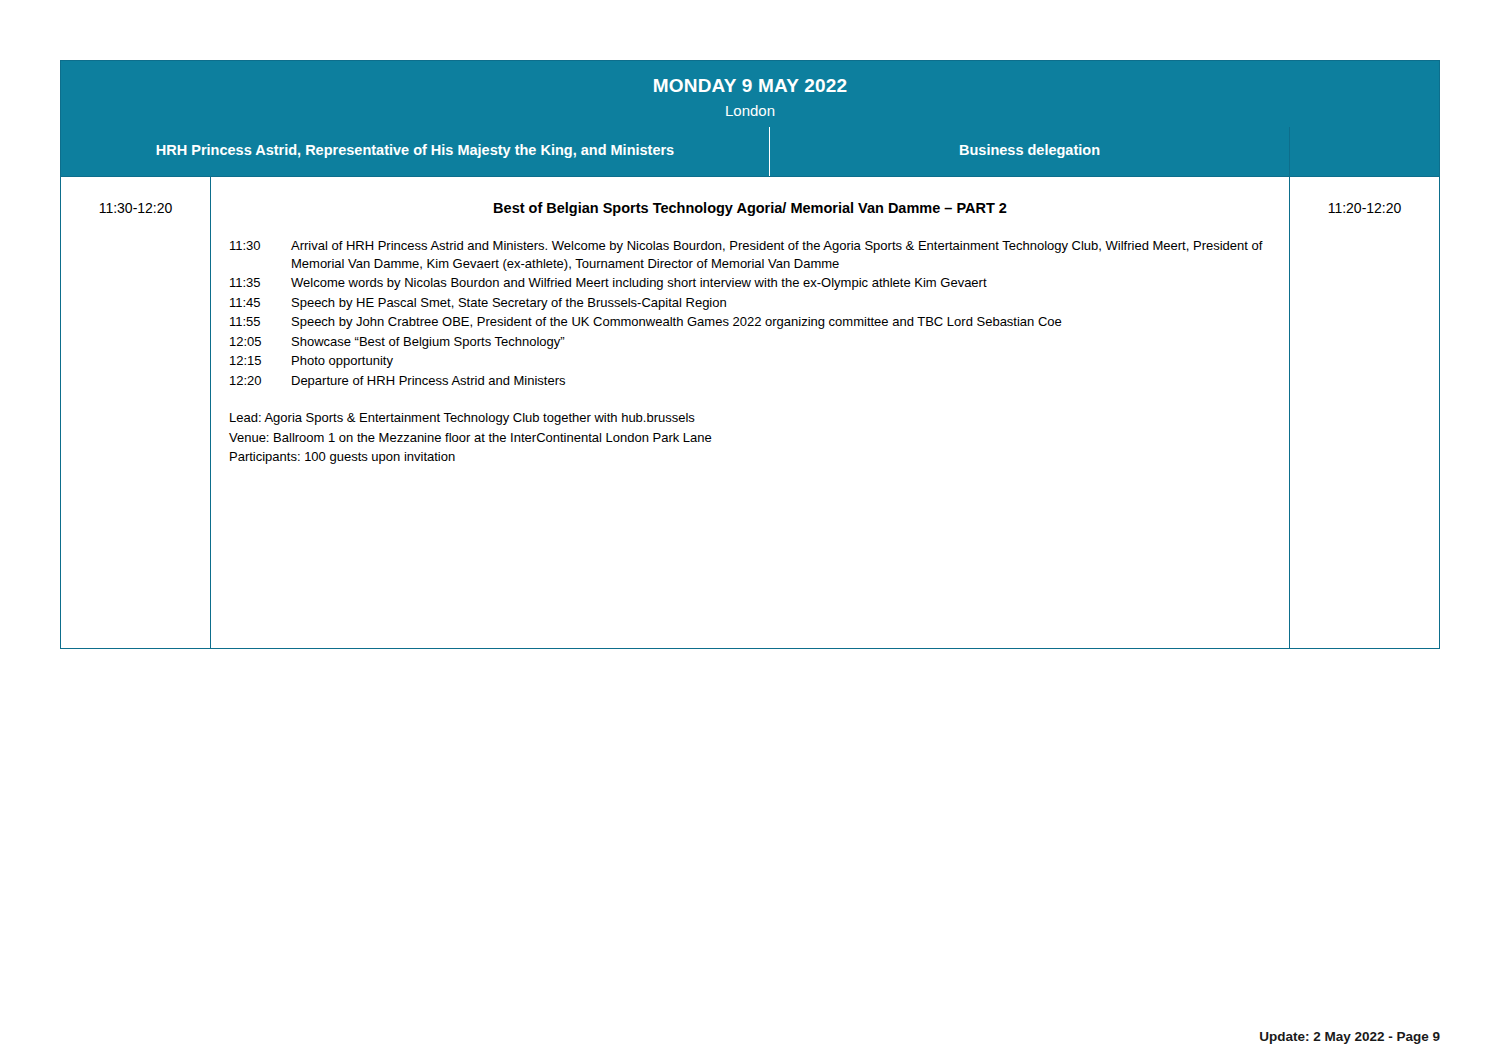| MONDAY 9 MAY 2022 London |
| HRH Princess Astrid, Representative of His Majesty the King, and Ministers | Business delegation | |
| 11:30-12:20 | Best of Belgian Sports Technology Agoria/ Memorial Van Damme – PART 2 11:30 Arrival of HRH Princess Astrid and Ministers. Welcome by Nicolas Bourdon, President of the Agoria Sports & Entertainment Technology Club, Wilfried Meert, President of Memorial Van Damme, Kim Gevaert (ex-athlete), Tournament Director of Memorial Van Damme 11:35 Welcome words by Nicolas Bourdon and Wilfried Meert including short interview with the ex-Olympic athlete Kim Gevaert 11:45 Speech by HE Pascal Smet, State Secretary of the Brussels-Capital Region 11:55 Speech by John Crabtree OBE, President of the UK Commonwealth Games 2022 organizing committee and TBC Lord Sebastian Coe 12:05 Showcase “Best of Belgium Sports Technology” 12:15 Photo opportunity 12:20 Departure of HRH Princess Astrid and Ministers Lead: Agoria Sports & Entertainment Technology Club together with hub.brussels Venue: Ballroom 1 on the Mezzanine floor at the InterContinental London Park Lane Participants: 100 guests upon invitation | 11:20-12:20 |
Update: 2 May 2022 - Page 9